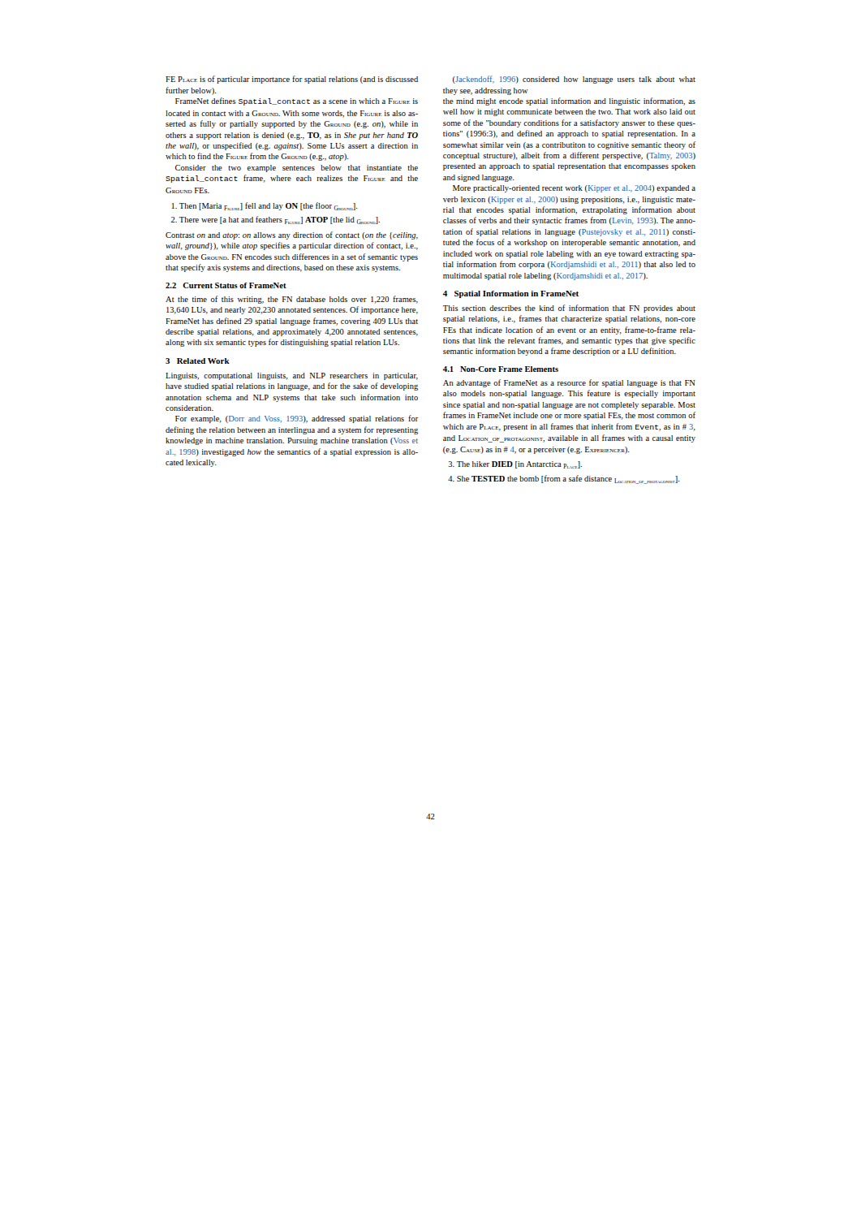FE Place is of particular importance for spatial relations (and is discussed further below).
FrameNet defines Spatial_contact as a scene in which a Figure is located in contact with a Ground. With some words, the Figure is also asserted as fully or partially supported by the Ground (e.g. on), while in others a support relation is denied (e.g., TO, as in She put her hand TO the wall), or unspecified (e.g. against). Some LUs assert a direction in which to find the Figure from the Ground (e.g., atop).
Consider the two example sentences below that instantiate the Spatial_contact frame, where each realizes the Figure and the Ground FEs.
Then [Maria Figure] fell and lay ON [the floor Ground].
There were [a hat and feathers Figure] ATOP [the lid Ground].
Contrast on and atop: on allows any direction of contact (on the {ceiling, wall, ground}), while atop specifies a particular direction of contact, i.e., above the Ground. FN encodes such differences in a set of semantic types that specify axis systems and directions, based on these axis systems.
2.2 Current Status of FrameNet
At the time of this writing, the FN database holds over 1,220 frames, 13,640 LUs, and nearly 202,230 annotated sentences. Of importance here, FrameNet has defined 29 spatial language frames, covering 409 LUs that describe spatial relations, and approximately 4,200 annotated sentences, along with six semantic types for distinguishing spatial relation LUs.
3 Related Work
Linguists, computational linguists, and NLP researchers in particular, have studied spatial relations in language, and for the sake of developing annotation schema and NLP systems that take such information into consideration.
For example, (Dorr and Voss, 1993), addressed spatial relations for defining the relation between an interlingua and a system for representing knowledge in machine translation. Pursuing machine translation (Voss et al., 1998) investigaged how the semantics of a spatial expression is allocated lexically.
(Jackendoff, 1996) considered how language users talk about what they see, addressing how
the mind might encode spatial information and linguistic information, as well how it might communicate between the two. That work also laid out some of the "boundary conditions for a satisfactory answer to these questions" (1996:3), and defined an approach to spatial representation. In a somewhat similar vein (as a contributiton to cognitive semantic theory of conceptual structure), albeit from a different perspective, (Talmy, 2003) presented an approach to spatial representation that encompasses spoken and signed language.
More practically-oriented recent work (Kipper et al., 2004) expanded a verb lexicon (Kipper et al., 2000) using prepositions, i.e., linguistic material that encodes spatial information, extrapolating information about classes of verbs and their syntactic frames from (Levin, 1993). The annotation of spatial relations in language (Pustejovsky et al., 2011) constituted the focus of a workshop on interoperable semantic annotation, and included work on spatial role labeling with an eye toward extracting spatial information from corpora (Kordjamshidi et al., 2011) that also led to multimodal spatial role labeling (Kordjamshidi et al., 2017).
4 Spatial Information in FrameNet
This section describes the kind of information that FN provides about spatial relations, i.e., frames that characterize spatial relations, non-core FEs that indicate location of an event or an entity, frame-to-frame relations that link the relevant frames, and semantic types that give specific semantic information beyond a frame description or a LU definition.
4.1 Non-Core Frame Elements
An advantage of FrameNet as a resource for spatial language is that FN also models non-spatial language. This feature is especially important since spatial and non-spatial language are not completely separable. Most frames in FrameNet include one or more spatial FEs, the most common of which are Place, present in all frames that inherit from Event, as in # 3, and Location_of_protagonist, available in all frames with a causal entity (e.g. Cause) as in # 4, or a perceiver (e.g. Experiencer).
The hiker DIED [in Antarctica Place].
She TESTED the bomb [from a safe distance Location_of_protagonist].
42